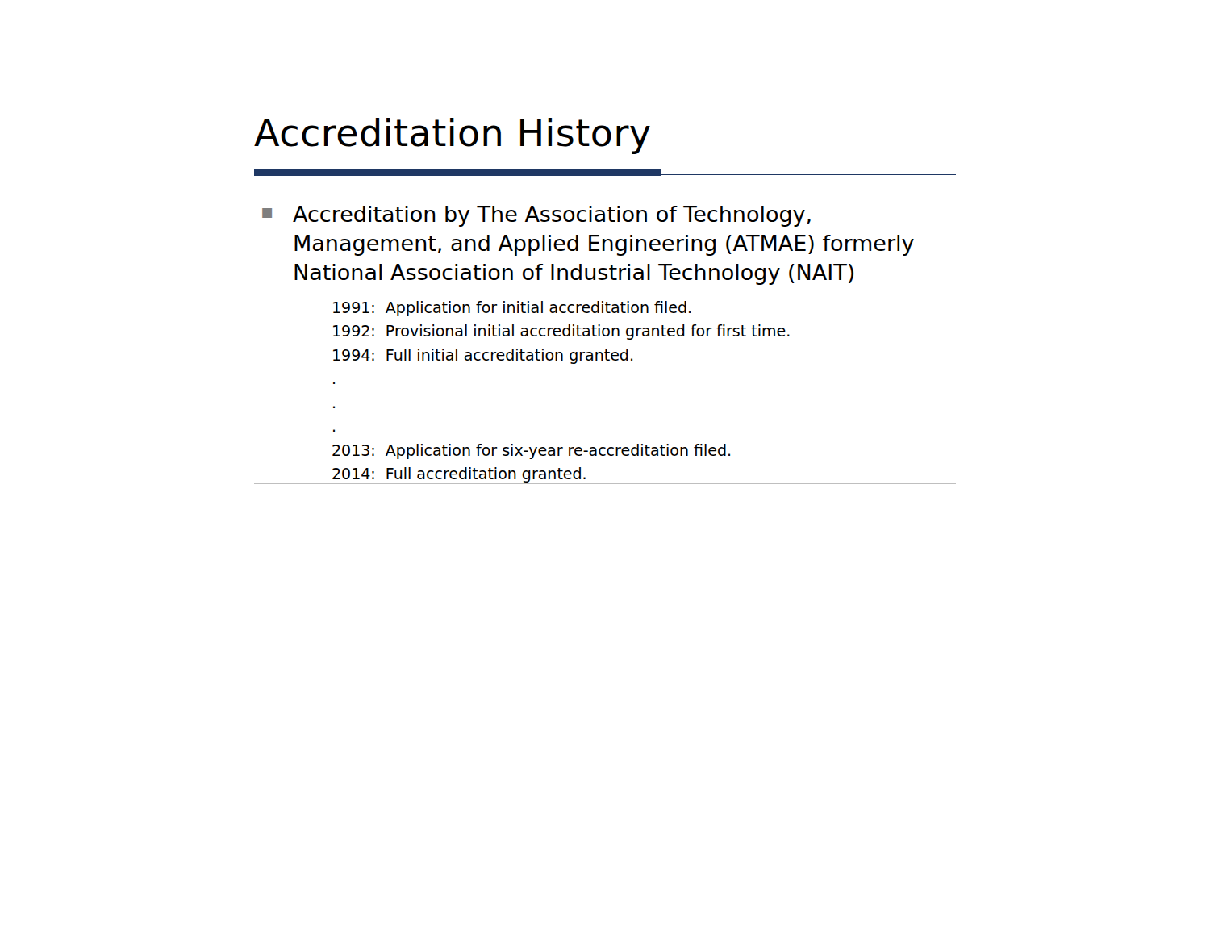Accreditation History
Accreditation by The Association of Technology, Management, and Applied Engineering (ATMAE) formerly National Association of Industrial Technology (NAIT)
1991: Application for initial accreditation filed.
1992: Provisional initial accreditation granted for first time.
1994: Full initial accreditation granted.
.
.
.
2013: Application for six-year re-accreditation filed.
2014: Full accreditation granted.